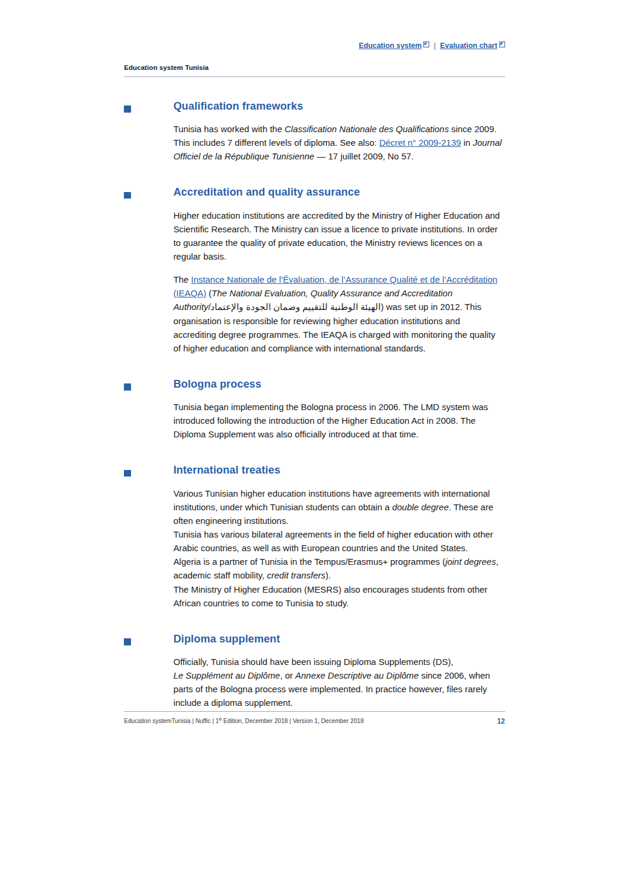Education system | Evaluation chart
Education system Tunisia
Qualification frameworks
Tunisia has worked with the Classification Nationale des Qualifications since 2009. This includes 7 different levels of diploma. See also: Décret n° 2009-2139 in Journal Officiel de la République Tunisienne — 17 juillet 2009, No 57.
Accreditation and quality assurance
Higher education institutions are accredited by the Ministry of Higher Education and Scientific Research. The Ministry can issue a licence to private institutions. In order to guarantee the quality of private education, the Ministry reviews licences on a regular basis.
The Instance Nationale de l’Évaluation, de l’Assurance Qualité et de l’Accréditation (IEAQA) (The National Evaluation, Quality Assurance and Accreditation Authority/الهيئة الوطنية للتقييم وضمان الجودة والإعتماد) was set up in 2012. This organisation is responsible for reviewing higher education institutions and accrediting degree programmes. The IEAQA is charged with monitoring the quality of higher education and compliance with international standards.
Bologna process
Tunisia began implementing the Bologna process in 2006. The LMD system was introduced following the introduction of the Higher Education Act in 2008. The Diploma Supplement was also officially introduced at that time.
International treaties
Various Tunisian higher education institutions have agreements with international institutions, under which Tunisian students can obtain a double degree. These are often engineering institutions.
Tunisia has various bilateral agreements in the field of higher education with other Arabic countries, as well as with European countries and the United States.
Algeria is a partner of Tunisia in the Tempus/Erasmus+ programmes (joint degrees, academic staff mobility, credit transfers).
The Ministry of Higher Education (MESRS) also encourages students from other African countries to come to Tunisia to study.
Diploma supplement
Officially, Tunisia should have been issuing Diploma Supplements (DS),
Le Supplément au Diplôme, or Annexe Descriptive au Diplôme since 2006, when parts of the Bologna process were implemented. In practice however, files rarely include a diploma supplement.
Education systemTunisia | Nuffic | 1e Edition, December 2018 | Version 1, December 2018
12